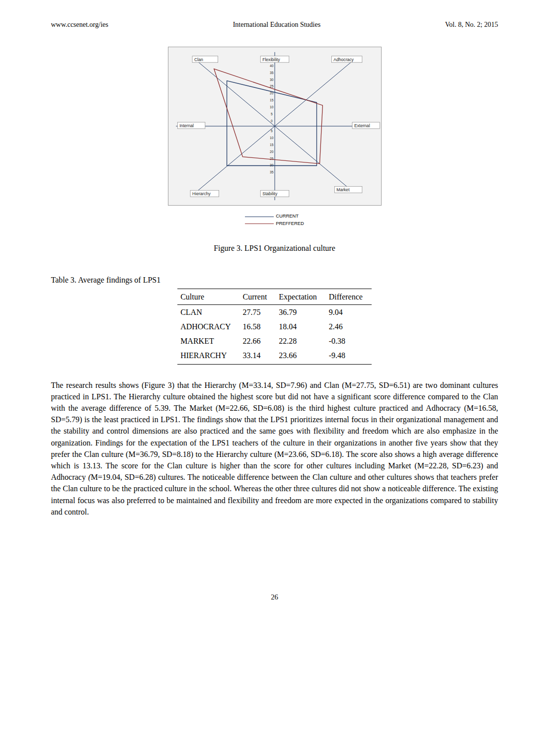www.ccsenet.org/ies
International Education Studies
Vol. 8, No. 2; 2015
Clan Flexibility Adhocracy Internal External Hierarchy Stability Market 40 35 30 25 20 15 10 5 0 5 10 15 20 25 30 35
CURRENT
PREFFERED
Figure 3. LPS1 Organizational culture
Table 3. Average findings of LPS1
| Culture | Current | Expectation | Difference |
| --- | --- | --- | --- |
| CLAN | 27.75 | 36.79 | 9.04 |
| ADHOCRACY | 16.58 | 18.04 | 2.46 |
| MARKET | 22.66 | 22.28 | -0.38 |
| HIERARCHY | 33.14 | 23.66 | -9.48 |
The research results shows (Figure 3) that the Hierarchy (M=33.14, SD=7.96) and Clan (M=27.75, SD=6.51) are two dominant cultures practiced in LPS1. The Hierarchy culture obtained the highest score but did not have a significant score difference compared to the Clan with the average difference of 5.39. The Market (M=22.66, SD=6.08) is the third highest culture practiced and Adhocracy (M=16.58, SD=5.79) is the least practiced in LPS1. The findings show that the LPS1 prioritizes internal focus in their organizational management and the stability and control dimensions are also practiced and the same goes with flexibility and freedom which are also emphasize in the organization. Findings for the expectation of the LPS1 teachers of the culture in their organizations in another five years show that they prefer the Clan culture (M=36.79, SD=8.18) to the Hierarchy culture (M=23.66, SD=6.18). The score also shows a high average difference which is 13.13. The score for the Clan culture is higher than the score for other cultures including Market (M=22.28, SD=6.23) and Adhocracy (M=19.04, SD=6.28) cultures. The noticeable difference between the Clan culture and other cultures shows that teachers prefer the Clan culture to be the practiced culture in the school. Whereas the other three cultures did not show a noticeable difference. The existing internal focus was also preferred to be maintained and flexibility and freedom are more expected in the organizations compared to stability and control.
26